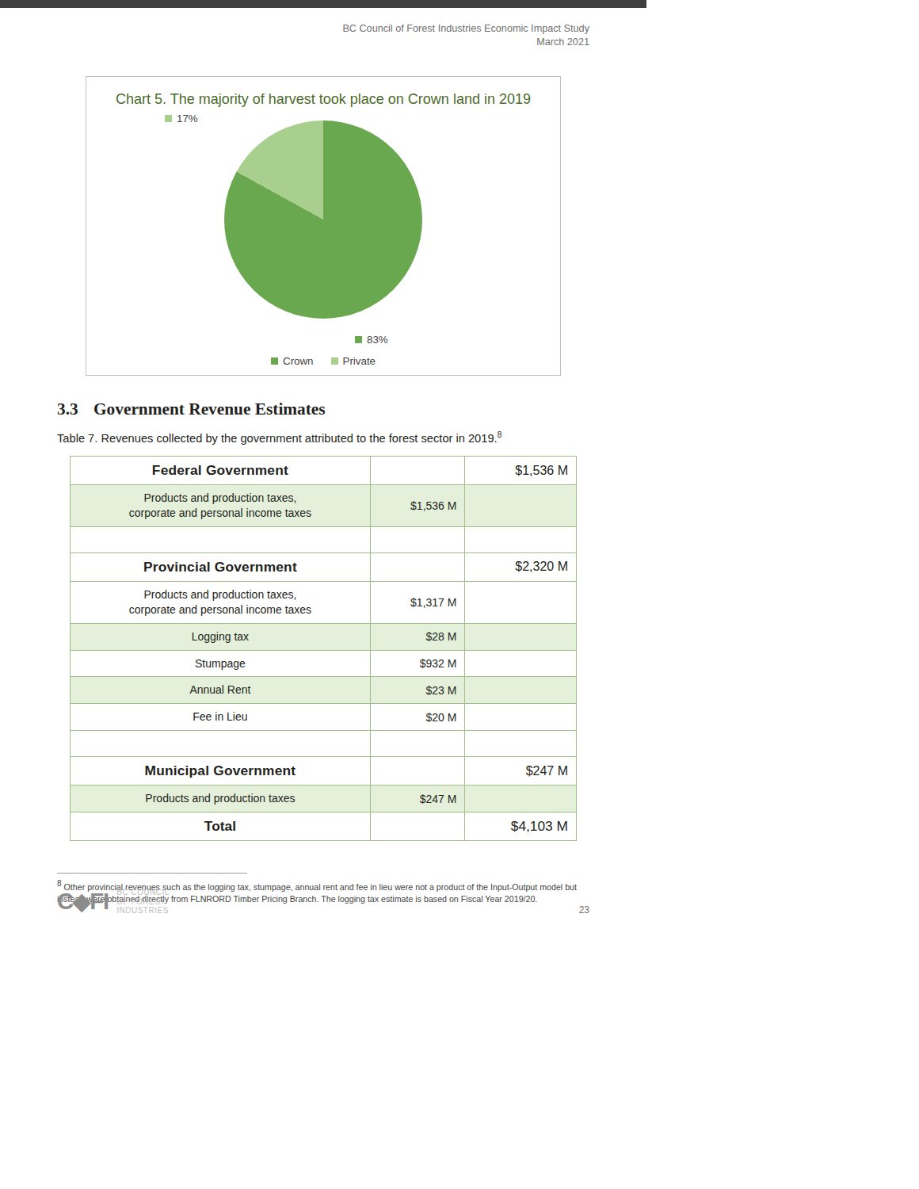BC Council of Forest Industries Economic Impact Study
March 2021
Chart 5. The majority of harvest took place on Crown land in 2019
17%
83%
Crown Private
3.3 Government Revenue Estimates
Table 7. Revenues collected by the government attributed to the forest sector in 2019.8
| Federal Government | | $1,536 M |
| Products and production taxes, corporate and personal income taxes | $1,536 M | |
| Provincial Government | | $2,320 M |
| Products and production taxes, corporate and personal income taxes | $1,317 M | |
| Logging tax | $28 M | |
| Stumpage | $932 M | |
| Annual Rent | $23 M | |
| Fee in Lieu | $20 M | |
| Municipal Government | | $247 M |
| Products and production taxes | $247 M | |
| Total | | $4,103 M |
8 Other provincial revenues such as the logging tax, stumpage, annual rent and fee in lieu were not a product of the Input-Output model but instead were obtained directly from FLNRORD Timber Pricing Branch. The logging tax estimate is based on Fiscal Year 2019/20.
C◆FI
BC COUNCIL
OF FOREST
INDUSTRIES
23